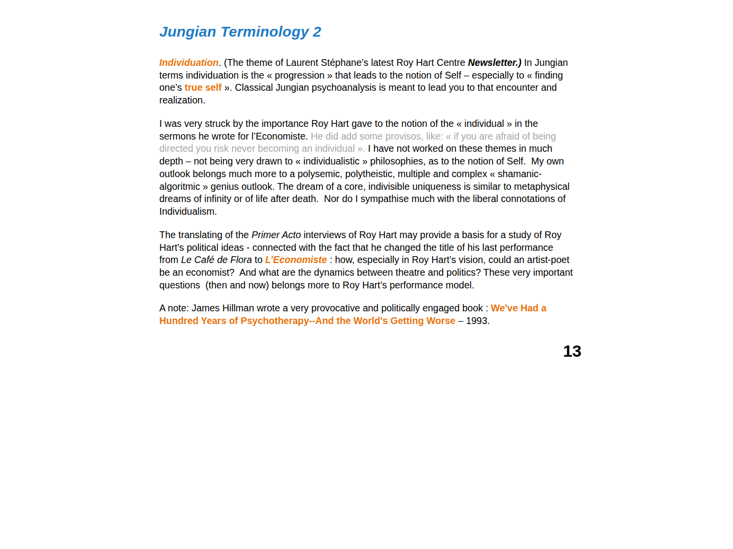Jungian Terminology 2
Individuation. (The theme of Laurent Stéphane’s latest Roy Hart Centre Newsletter.) In Jungian terms individuation is the « progression » that leads to the notion of Self – especially to « finding one’s true self ». Classical Jungian psychoanalysis is meant to lead you to that encounter and realization.
I was very struck by the importance Roy Hart gave to the notion of the « individual » in the sermons he wrote for l’Economiste. He did add some provisos, like: « if you are afraid of being directed you risk never becoming an individual ». I have not worked on these themes in much depth – not being very drawn to « individualistic » philosophies, as to the notion of Self. My own outlook belongs much more to a polysemic, polytheistic, multiple and complex « shamanic-algoritmic » genius outlook. The dream of a core, indivisible uniqueness is similar to metaphysical dreams of infinity or of life after death. Nor do I sympathise much with the liberal connotations of Individualism.
The translating of the Primer Acto interviews of Roy Hart may provide a basis for a study of Roy Hart’s political ideas - connected with the fact that he changed the title of his last performance from Le Café de Flora to L’Economiste : how, especially in Roy Hart’s vision, could an artist-poet be an economist? And what are the dynamics between theatre and politics? These very important questions (then and now) belongs more to Roy Hart’s performance model.
A note: James Hillman wrote a very provocative and politically engaged book : We've Had a Hundred Years of Psychotherapy--And the World's Getting Worse – 1993.
13